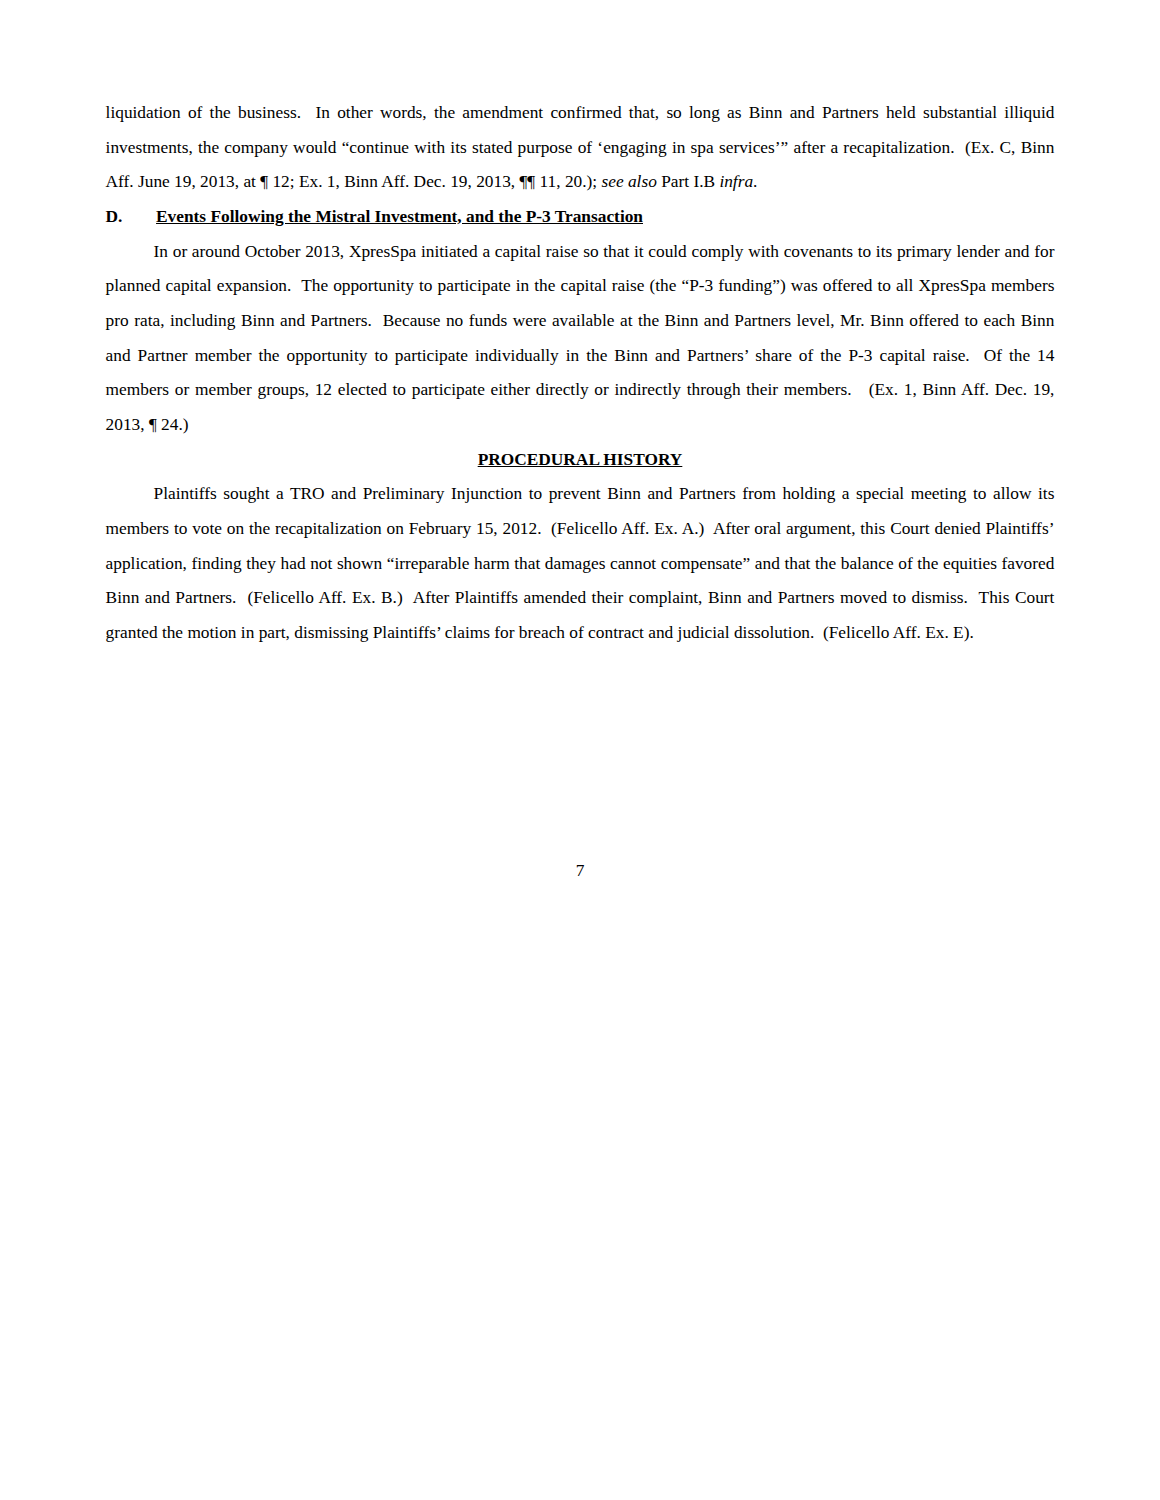liquidation of the business. In other words, the amendment confirmed that, so long as Binn and Partners held substantial illiquid investments, the company would “continue with its stated purpose of ‘engaging in spa services’” after a recapitalization. (Ex. C, Binn Aff. June 19, 2013, at ¶ 12; Ex. 1, Binn Aff. Dec. 19, 2013, ¶¶ 11, 20.); see also Part I.B infra.
D. Events Following the Mistral Investment, and the P-3 Transaction
In or around October 2013, XpresSpa initiated a capital raise so that it could comply with covenants to its primary lender and for planned capital expansion. The opportunity to participate in the capital raise (the “P-3 funding”) was offered to all XpresSpa members pro rata, including Binn and Partners. Because no funds were available at the Binn and Partners level, Mr. Binn offered to each Binn and Partner member the opportunity to participate individually in the Binn and Partners’ share of the P-3 capital raise. Of the 14 members or member groups, 12 elected to participate either directly or indirectly through their members. (Ex. 1, Binn Aff. Dec. 19, 2013, ¶ 24.)
PROCEDURAL HISTORY
Plaintiffs sought a TRO and Preliminary Injunction to prevent Binn and Partners from holding a special meeting to allow its members to vote on the recapitalization on February 15, 2012. (Felicello Aff. Ex. A.) After oral argument, this Court denied Plaintiffs’ application, finding they had not shown “irreparable harm that damages cannot compensate” and that the balance of the equities favored Binn and Partners. (Felicello Aff. Ex. B.) After Plaintiffs amended their complaint, Binn and Partners moved to dismiss. This Court granted the motion in part, dismissing Plaintiffs’ claims for breach of contract and judicial dissolution. (Felicello Aff. Ex. E).
7